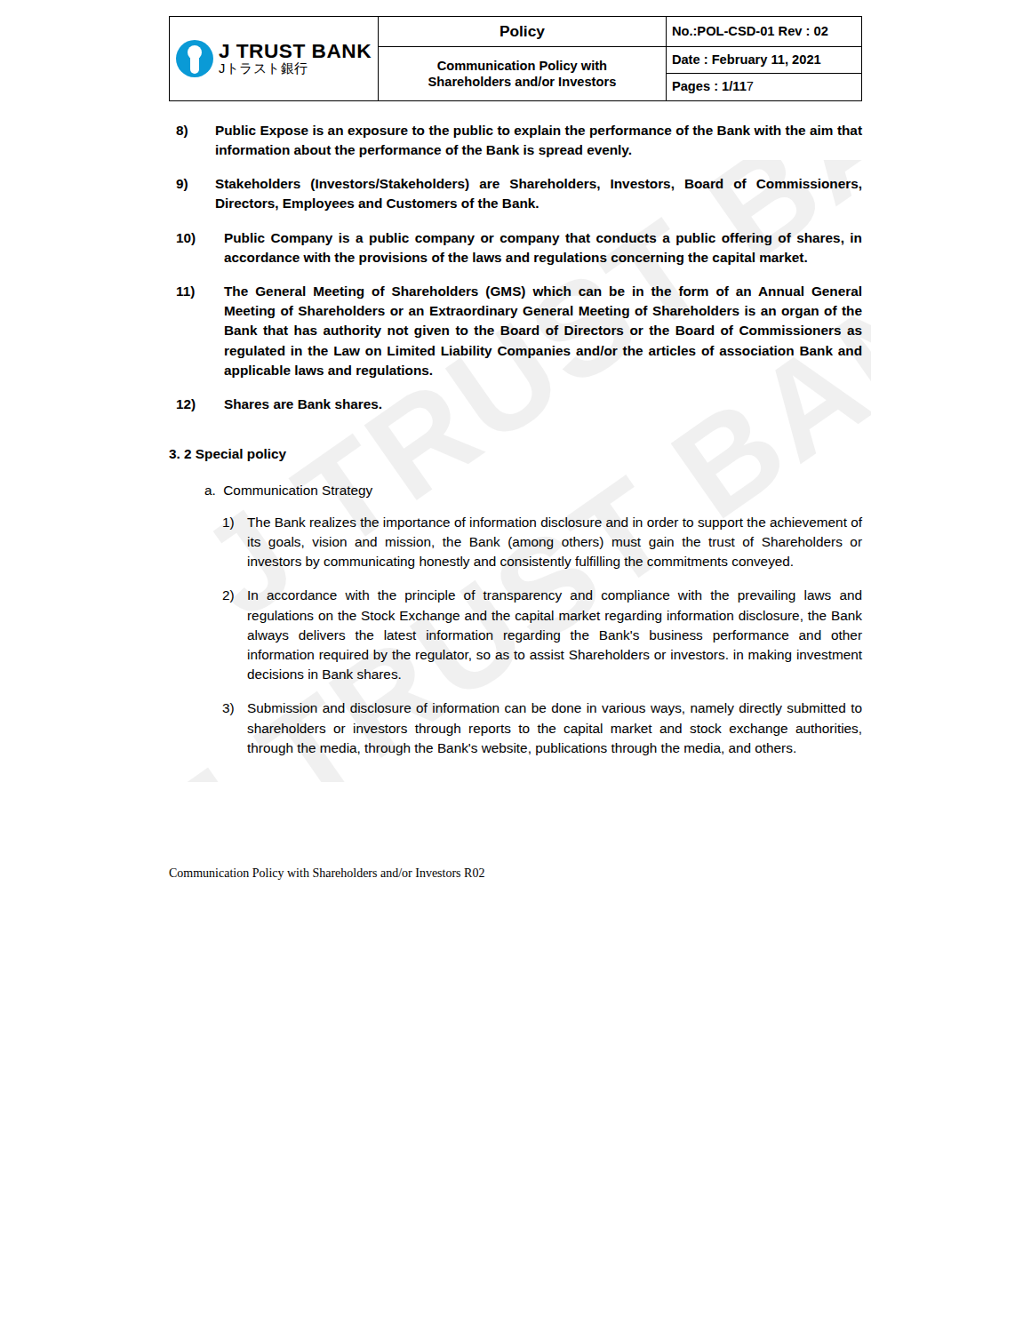J TRUST BANK J TRUST BANK
| J TRUST BANK Jトラスト銀行 | Policy | No.:POL-CSD-01 Rev : 02 |
| Communication Policy with Shareholders and/or Investors | Date : February 11, 2021 |
| Pages : 1/11 7 |
8) Public Expose is an exposure to the public to explain the performance of the Bank with the aim that information about the performance of the Bank is spread evenly.
9) Stakeholders (Investors/Stakeholders) are Shareholders, Investors, Board of Commissioners, Directors, Employees and Customers of the Bank.
10) Public Company is a public company or company that conducts a public offering of shares, in accordance with the provisions of the laws and regulations concerning the capital market.
11) The General Meeting of Shareholders (GMS) which can be in the form of an Annual General Meeting of Shareholders or an Extraordinary General Meeting of Shareholders is an organ of the Bank that has authority not given to the Board of Directors or the Board of Commissioners as regulated in the Law on Limited Liability Companies and/or the articles of association Bank and applicable laws and regulations.
12) Shares are Bank shares.
3. 2 Special policy
a. Communication Strategy
1) The Bank realizes the importance of information disclosure and in order to support the achievement of its goals, vision and mission, the Bank (among others) must gain the trust of Shareholders or investors by communicating honestly and consistently fulfilling the commitments conveyed.
2) In accordance with the principle of transparency and compliance with the prevailing laws and regulations on the Stock Exchange and the capital market regarding information disclosure, the Bank always delivers the latest information regarding the Bank's business performance and other information required by the regulator, so as to assist Shareholders or investors. in making investment decisions in Bank shares.
3) Submission and disclosure of information can be done in various ways, namely directly submitted to shareholders or investors through reports to the capital market and stock exchange authorities, through the media, through the Bank's website, publications through the media, and others.
Communication Policy with Shareholders and/or Investors R02